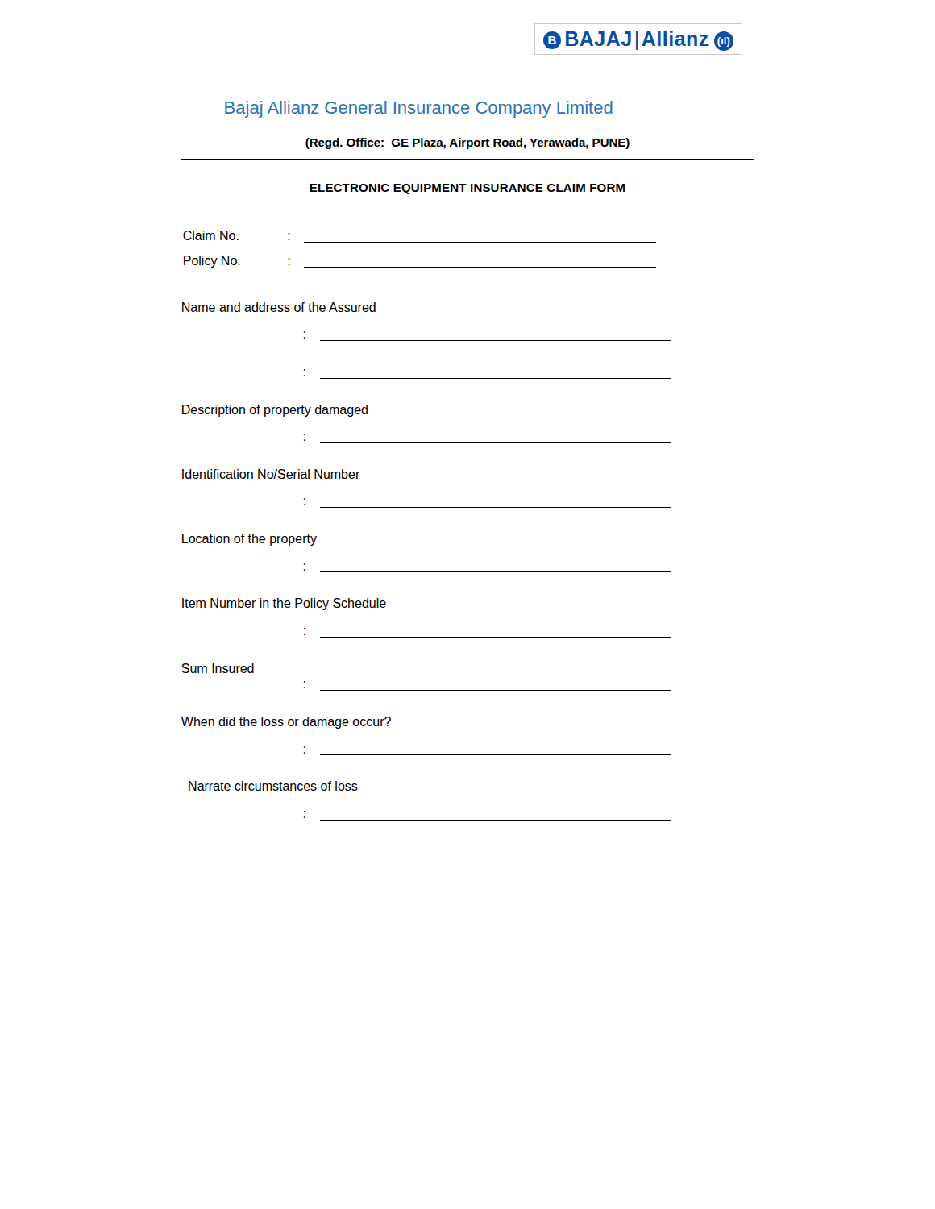BBAJAJ|Allianz(ıl)
Bajaj Allianz General Insurance Company Limited
(Regd. Office: GE Plaza, Airport Road, Yerawada, PUNE)
ELECTRONIC EQUIPMENT INSURANCE CLAIM FORM
Claim No.:
Policy No.:
Name and address of the Assured
:
:
Description of property damaged
:
Identification No/Serial Number
:
Location of the property
:
Item Number in the Policy Schedule
:
Sum Insured
:
When did the loss or damage occur?
:
Narrate circumstances of loss
: